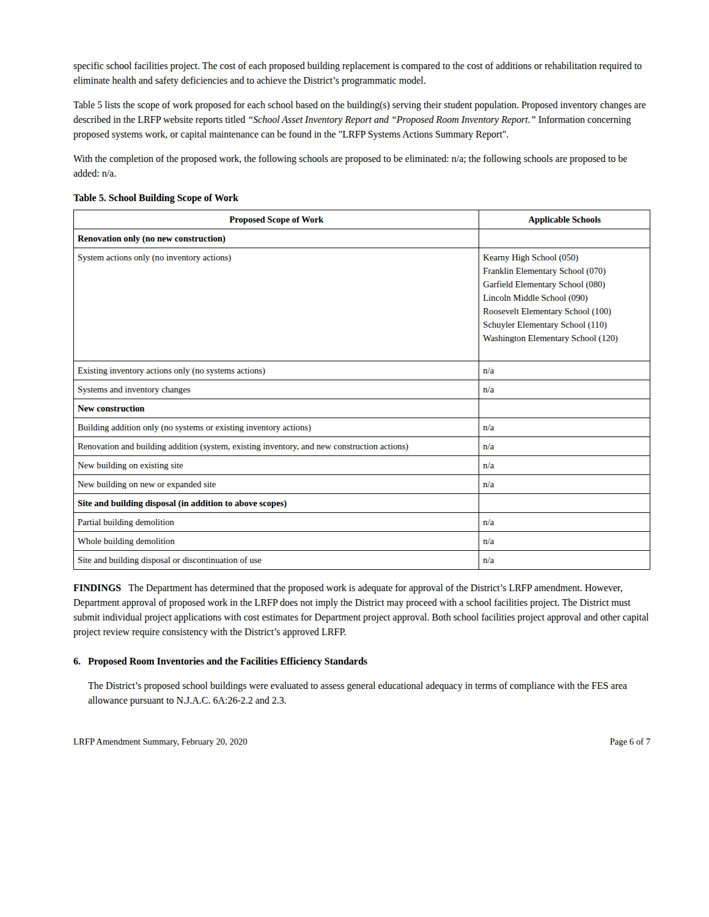specific school facilities project. The cost of each proposed building replacement is compared to the cost of additions or rehabilitation required to eliminate health and safety deficiencies and to achieve the District’s programmatic model.
Table 5 lists the scope of work proposed for each school based on the building(s) serving their student population. Proposed inventory changes are described in the LRFP website reports titled “School Asset Inventory Report and “Proposed Room Inventory Report.” Information concerning proposed systems work, or capital maintenance can be found in the "LRFP Systems Actions Summary Report".
With the completion of the proposed work, the following schools are proposed to be eliminated: n/a; the following schools are proposed to be added: n/a.
Table 5. School Building Scope of Work
| Proposed Scope of Work | Applicable Schools |
| --- | --- |
| Renovation only (no new construction) | |
| System actions only (no inventory actions) | Kearny High School (050) Franklin Elementary School (070) Garfield Elementary School (080) Lincoln Middle School (090) Roosevelt Elementary School (100) Schuyler Elementary School (110) Washington Elementary School (120) |
| Existing inventory actions only (no systems actions) | n/a |
| Systems and inventory changes | n/a |
| New construction | |
| Building addition only (no systems or existing inventory actions) | n/a |
| Renovation and building addition (system, existing inventory, and new construction actions) | n/a |
| New building on existing site | n/a |
| New building on new or expanded site | n/a |
| Site and building disposal (in addition to above scopes) | |
| Partial building demolition | n/a |
| Whole building demolition | n/a |
| Site and building disposal or discontinuation of use | n/a |
FINDINGS The Department has determined that the proposed work is adequate for approval of the District’s LRFP amendment. However, Department approval of proposed work in the LRFP does not imply the District may proceed with a school facilities project. The District must submit individual project applications with cost estimates for Department project approval. Both school facilities project approval and other capital project review require consistency with the District’s approved LRFP.
6. Proposed Room Inventories and the Facilities Efficiency Standards
The District’s proposed school buildings were evaluated to assess general educational adequacy in terms of compliance with the FES area allowance pursuant to N.J.A.C. 6A:26-2.2 and 2.3.
LRFP Amendment Summary, February 20, 2020 Page 6 of 7